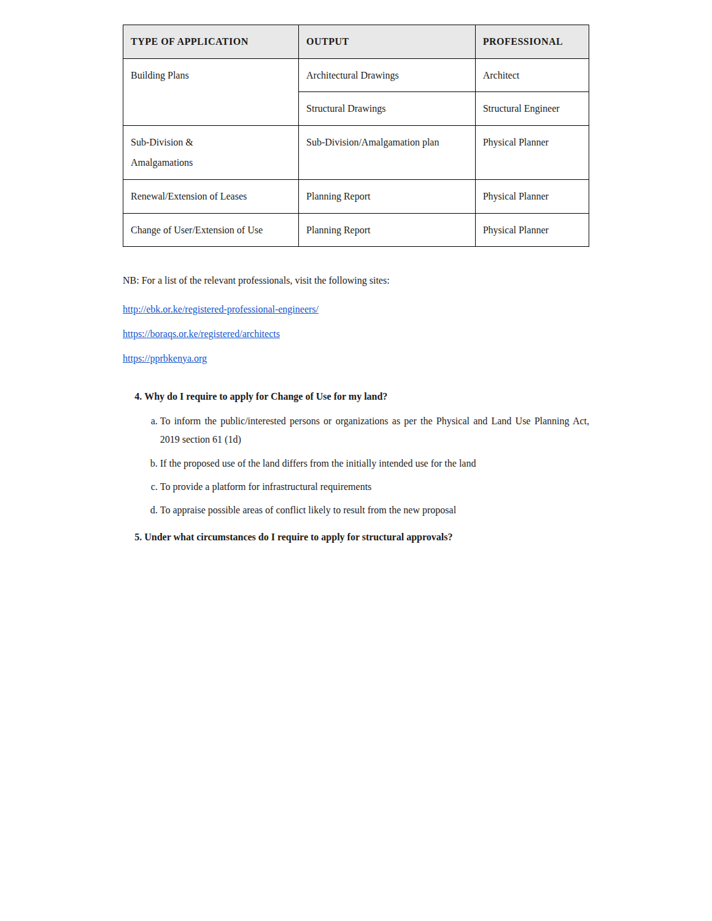| TYPE OF APPLICATION | OUTPUT | PROFESSIONAL |
| --- | --- | --- |
| Building Plans | Architectural Drawings | Architect |
| Structural Drawings | Structural Engineer |
| Sub-Division & Amalgamations | Sub-Division/Amalgamation plan | Physical Planner |
| Renewal/Extension of Leases | Planning Report | Physical Planner |
| Change of User/Extension of Use | Planning Report | Physical Planner |
NB: For a list of the relevant professionals, visit the following sites:
http://ebk.or.ke/registered-professional-engineers/
https://boraqs.or.ke/registered/architects
https://pprbkenya.org
Why do I require to apply for Change of Use for my land?
To inform the public/interested persons or organizations as per the Physical and Land Use Planning Act, 2019 section 61 (1d)
If the proposed use of the land differs from the initially intended use for the land
To provide a platform for infrastructural requirements
To appraise possible areas of conflict likely to result from the new proposal
Under what circumstances do I require to apply for structural approvals?